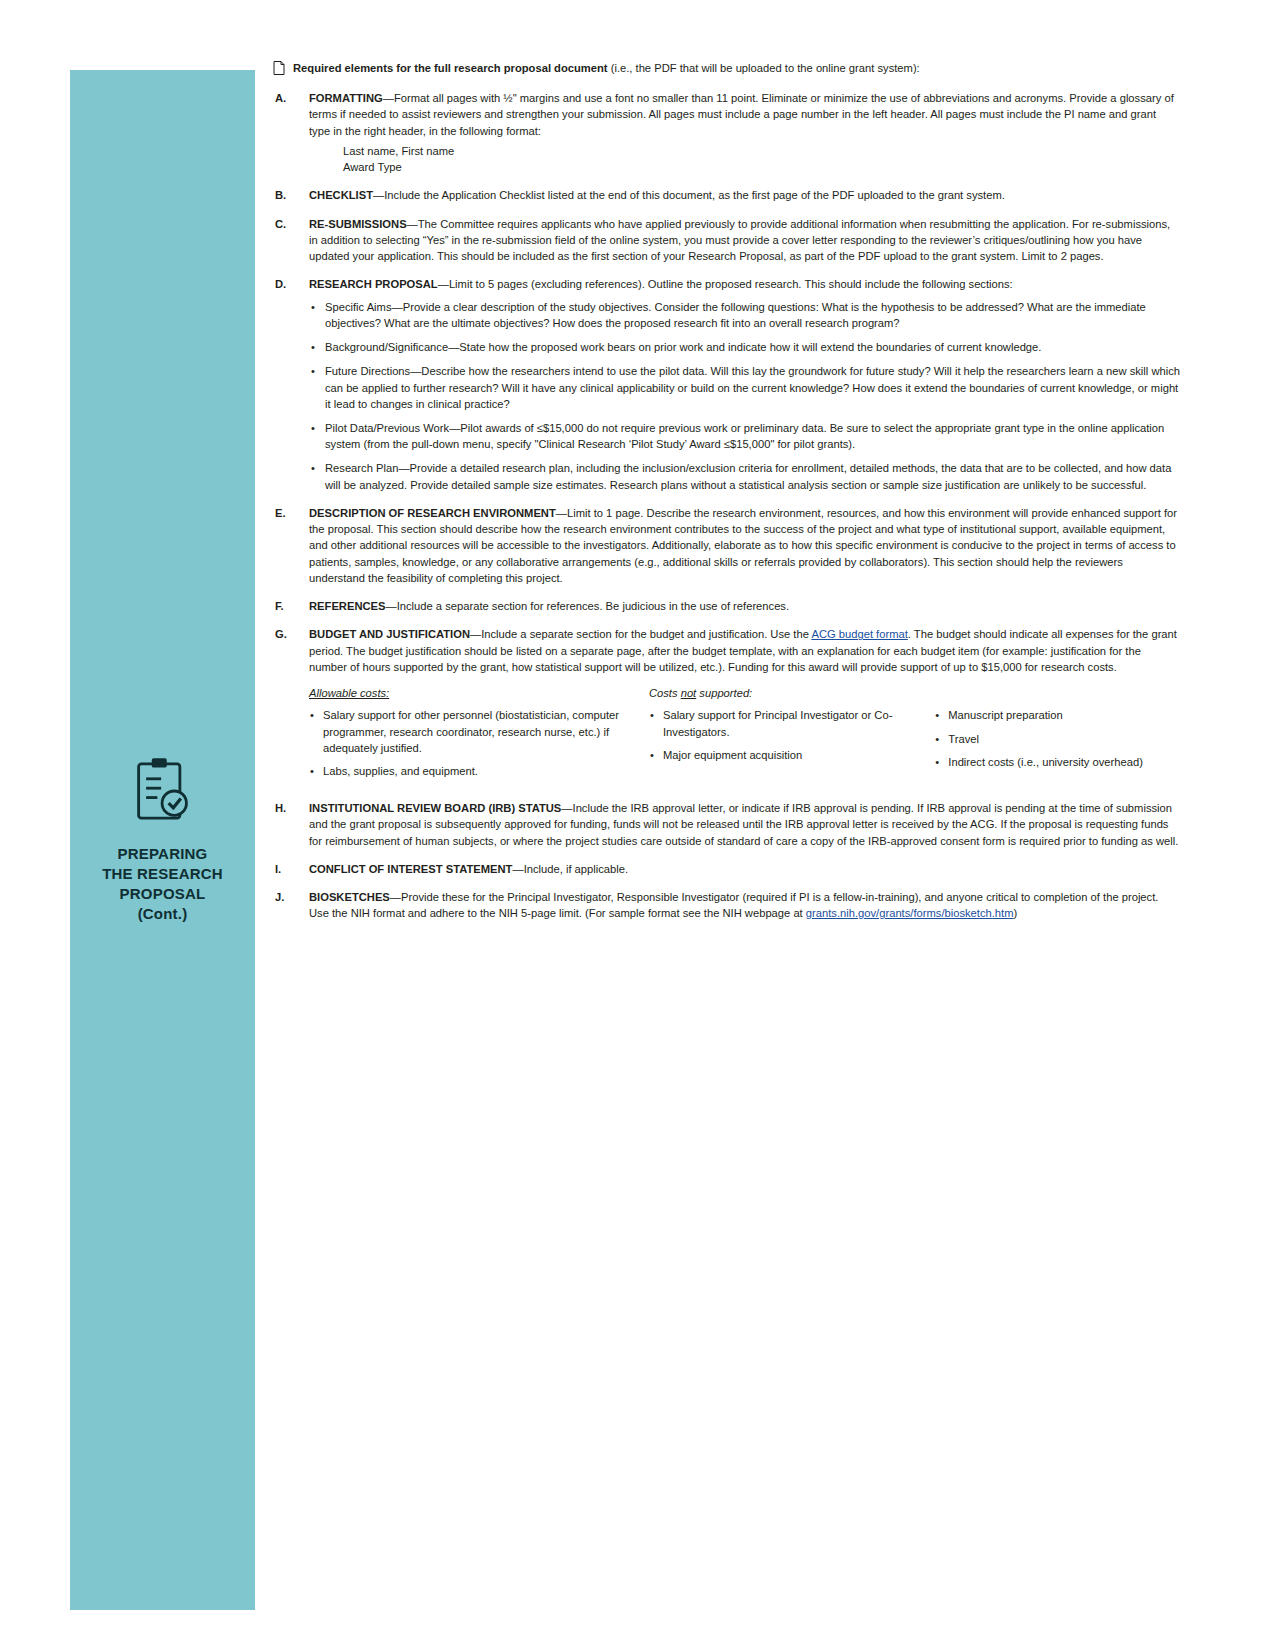PREPARING
THE RESEARCH
PROPOSAL
(Cont.)
Required elements for the full research proposal document (i.e., the PDF that will be uploaded to the online grant system):
A. FORMATTING—Format all pages with ½" margins and use a font no smaller than 11 point. Eliminate or minimize the use of abbreviations and acronyms. Provide a glossary of terms if needed to assist reviewers and strengthen your submission. All pages must include a page number in the left header. All pages must include the PI name and grant type in the right header, in the following format:
Last name, First name
Award Type
B. CHECKLIST—Include the Application Checklist listed at the end of this document, as the first page of the PDF uploaded to the grant system.
C. RE-SUBMISSIONS—The Committee requires applicants who have applied previously to provide additional information when resubmitting the application. For re-submissions, in addition to selecting “Yes” in the re-submission field of the online system, you must provide a cover letter responding to the reviewer’s critiques/outlining how you have updated your application. This should be included as the first section of your Research Proposal, as part of the PDF upload to the grant system. Limit to 2 pages.
D. RESEARCH PROPOSAL—Limit to 5 pages (excluding references). Outline the proposed research. This should include the following sections:
Specific Aims—Provide a clear description of the study objectives. Consider the following questions: What is the hypothesis to be addressed? What are the immediate objectives? What are the ultimate objectives? How does the proposed research fit into an overall research program?
Background/Significance—State how the proposed work bears on prior work and indicate how it will extend the boundaries of current knowledge.
Future Directions—Describe how the researchers intend to use the pilot data. Will this lay the groundwork for future study? Will it help the researchers learn a new skill which can be applied to further research? Will it have any clinical applicability or build on the current knowledge? How does it extend the boundaries of current knowledge, or might it lead to changes in clinical practice?
Pilot Data/Previous Work—Pilot awards of ≤$15,000 do not require previous work or preliminary data. Be sure to select the appropriate grant type in the online application system (from the pull-down menu, specify "Clinical Research ‘Pilot Study’ Award ≤$15,000" for pilot grants).
Research Plan—Provide a detailed research plan, including the inclusion/exclusion criteria for enrollment, detailed methods, the data that are to be collected, and how data will be analyzed. Provide detailed sample size estimates. Research plans without a statistical analysis section or sample size justification are unlikely to be successful.
E. DESCRIPTION OF RESEARCH ENVIRONMENT—Limit to 1 page. Describe the research environment, resources, and how this environment will provide enhanced support for the proposal. This section should describe how the research environment contributes to the success of the project and what type of institutional support, available equipment, and other additional resources will be accessible to the investigators. Additionally, elaborate as to how this specific environment is conducive to the project in terms of access to patients, samples, knowledge, or any collaborative arrangements (e.g., additional skills or referrals provided by collaborators). This section should help the reviewers understand the feasibility of completing this project.
F. REFERENCES—Include a separate section for references. Be judicious in the use of references.
G. BUDGET AND JUSTIFICATION—Include a separate section for the budget and justification. Use the ACG budget format. The budget should indicate all expenses for the grant period. The budget justification should be listed on a separate page, after the budget template, with an explanation for each budget item (for example: justification for the number of hours supported by the grant, how statistical support will be utilized, etc.). Funding for this award will provide support of up to $15,000 for research costs.
Allowable costs:
Salary support for other personnel (biostatistician, computer programmer, research coordinator, research nurse, etc.) if adequately justified.
Labs, supplies, and equipment.
Costs not supported:
Salary support for Principal Investigator or Co-Investigators.
Major equipment acquisition
Manuscript preparation
Travel
Indirect costs (i.e., university overhead)
H. INSTITUTIONAL REVIEW BOARD (IRB) STATUS—Include the IRB approval letter, or indicate if IRB approval is pending. If IRB approval is pending at the time of submission and the grant proposal is subsequently approved for funding, funds will not be released until the IRB approval letter is received by the ACG. If the proposal is requesting funds for reimbursement of human subjects, or where the project studies care outside of standard of care a copy of the IRB-approved consent form is required prior to funding as well.
I. CONFLICT OF INTEREST STATEMENT—Include, if applicable.
J. BIOSKETCHES—Provide these for the Principal Investigator, Responsible Investigator (required if PI is a fellow-in-training), and anyone critical to completion of the project. Use the NIH format and adhere to the NIH 5-page limit. (For sample format see the NIH webpage at grants.nih.gov/grants/forms/biosketch.htm)